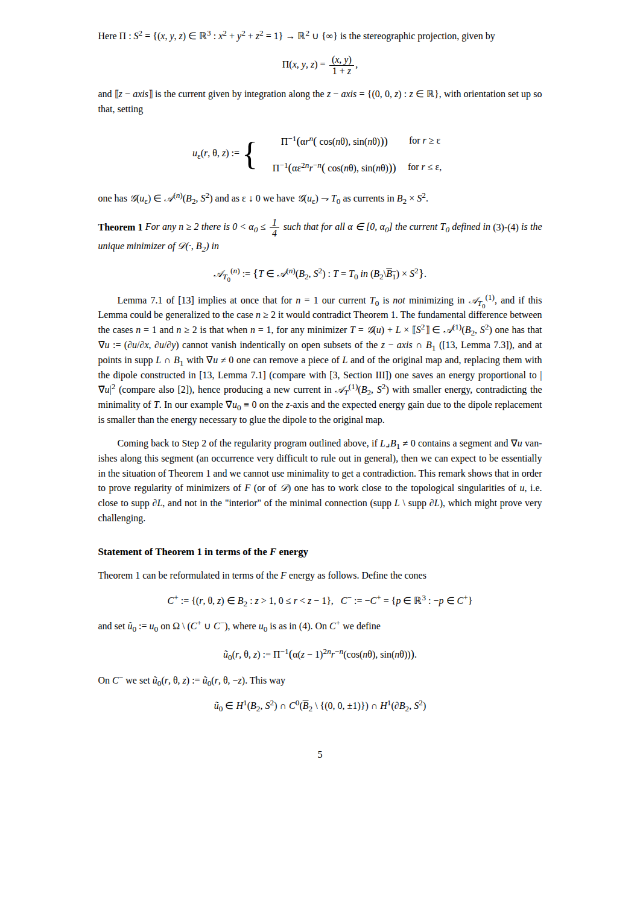Here Π : S2 = {(x, y, z) ∈ ℝ3 : x2 + y2 + z2 = 1} → ℝ2 ∪ {∞} is the stereographic projection, given by
Π(x, y, z) = (x, y) 1 + z,
and ⟦z − axis⟧ is the current given by integration along the z − axis = {(0, 0, z) : z ∈ ℝ}, with orientation set up so that, setting
uε(r, θ, z) := {
| Π −1 ( α r n ( cos( n θ), sin( n θ) ) ) | for r ≥ ε |
| Π −1 ( αε 2 n r − n ( cos( n θ), sin( n θ) ) ) | for r ≤ ε, |
one has 𝒢(uε) ∈ 𝒜(n)(B2, S2) and as ε ↓ 0 we have 𝒢(uε) ⇁ T0 as currents in B2 × S2.
Theorem 1 For any n ≥ 2 there is 0 < α0 ≤ 14 such that for all α ∈ [0, α0] the current T0 defined in (3)-(4) is the unique minimizer of 𝒟(·, B2) in
𝒜T0(n) := {T ∈ 𝒜(n)(B2, S2) : T = T0 in (B2\B1) × S2}.
Lemma 7.1 of [13] implies at once that for n = 1 our current T0 is not minimizing in 𝒜T0(1), and if this Lemma could be generalized to the case n ≥ 2 it would contradict Theorem 1. The fundamental difference between the cases n = 1 and n ≥ 2 is that when n = 1, for any minimizer T = 𝒢(u) + L × ⟦S2⟧ ∈ 𝒜(1)(B2, S2) one has that ∇̃u := (∂u/∂x, ∂u/∂y) cannot vanish indentically on open subsets of the z − axis ∩ B1 ([13, Lemma 7.3]), and at points in supp L ∩ B1 with ∇̃u ≠ 0 one can remove a piece of L and of the original map and, replacing them with the dipole constructed in [13, Lemma 7.1] (compare with [3, Section III]) one saves an energy proportional to |∇̃u|2 (compare also [2]), hence producing a new current in 𝒜T(1)(B2, S2) with smaller energy, contradicting the minimality of T. In our example ∇̃u0 ≡ 0 on the z-axis and the expected energy gain due to the dipole replacement is smaller than the energy necessary to glue the dipole to the original map.
Coming back to Step 2 of the regularity program outlined above, if L⌟B1 ≠ 0 contains a segment and ∇u vanishes along this segment (an occurrence very difficult to rule out in general), then we can expect to be essentially in the situation of Theorem 1 and we cannot use minimality to get a contradiction. This remark shows that in order to prove regularity of minimizers of F (or of 𝒟) one has to work close to the topological singularities of u, i.e. close to supp ∂L, and not in the "interior" of the minimal connection (supp L \ supp ∂L), which might prove very challenging.
Statement of Theorem 1 in terms of the F energy
Theorem 1 can be reformulated in terms of the F energy as follows. Define the cones
C+ := {(r, θ, z) ∈ B2 : z > 1, 0 ≤ r < z − 1}, C− := −C+ = {p ∈ ℝ3 : −p ∈ C+}
and set ũ0 := u0 on Ω \ (C+ ∪ C−), where u0 is as in (4). On C+ we define
ũ0(r, θ, z) := Π−1(α(z − 1)2nr−n(cos(nθ), sin(nθ))).
On C− we set ũ0(r, θ, z) := ũ0(r, θ, −z). This way
ũ0 ∈ H1(B2, S2) ∩ C0(B2 \ {(0, 0, ±1)}) ∩ H1(∂B2, S2)
5